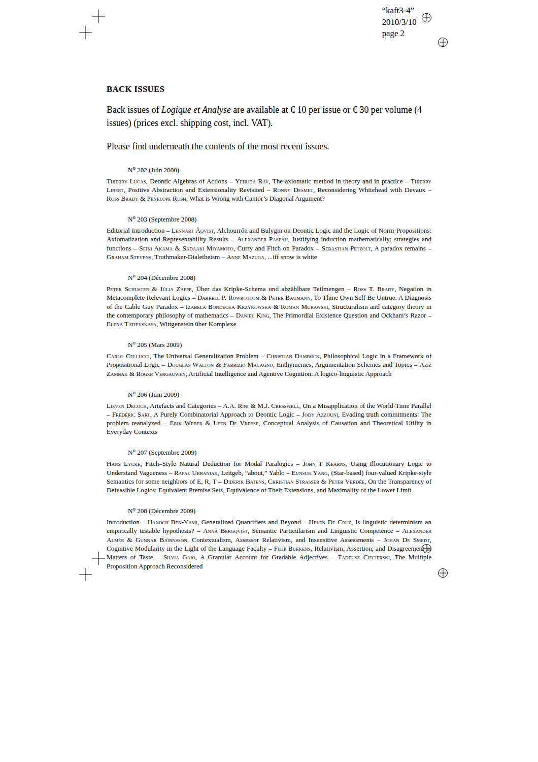“kaft3-4”
2010/3/10
page 2
BACK ISSUES
Back issues of Logique et Analyse are available at € 10 per issue or € 30 per volume (4 issues) (prices excl. shipping cost, incl. VAT).
Please find underneath the contents of the most recent issues.
No 202 (Juin 2008)
Thierry Lucas, Deontic Algebras of Actions – Yehuda Rav, The axiomatic method in theory and in practice – Thierry Libert, Positive Abstraction and Extensionality Revisited – Ronny Desmet, Reconsidering Whitehead with Devaux – Ross Brady & Penelope Rush, What is Wrong with Cantor’s Diagonal Argument?
No 203 (Septembre 2008)
Editorial Introduction – Lennart Åqvist, Alchourrón and Bulygin on Deontic Logic and the Logic of Norm-Propositions: Axiomatization and Representability Results – Alexander Paseau, Justifying induction mathematically: strategies and functions – Seiki Akama & Sadaaki Miyamoto, Curry and Fitch on Paradox – Sebastian Petzolt, A paradox remains – Graham Stevens, Truthmaker-Dialetheism – Anne Mazuga, ...iff snow is white
No 204 (Décembre 2008)
Peter Schuster & Júlia Zappe, Über das Kripke-Schema und abzählbare Teilmengen – Ross T. Brady, Negation in Metacomplete Relevant Logics – Darrell P. Rowbottom & Peter Baumann, To Thine Own Self Be Untrue: A Diagnosis of the Cable Guy Paradox – Izabela Bondecka-Krzykowska & Roman Murawski, Structuralism and category theory in the contemporary philosophy of mathematics – Daniel King, The Primordial Existence Question and Ockham’s Razor – Elena Tatievskaya, Wittgenstein über Komplexe
No 205 (Mars 2009)
Carlo Cellucci, The Universal Generalization Problem – Christian Damböck, Philosophical Logic in a Framework of Propositional Logic – Douglas Walton & Fabrizio Macagno, Enthymemes, Argumentation Schemes and Topics – Aziz Zambak & Roger Vergauwen, Artificial Intelligence and Agentive Cognition: A logico-linguistic Approach
No 206 (Juin 2009)
Lieven Decock, Artefacts and Categories – A.A. Rini & M.J. Cresswell, On a Misapplication of the World-Time Parallel – Frédéric Sart, A Purely Combinatorial Approach to Deontic Logic – Jody Azzouni, Evading truth commitments: The problem reanalyzed – Erik Weber & Leen De Vreese, Conceptual Analysis of Causation and Theoretical Utility in Everyday Contexts
No 207 (Septembre 2009)
Hans Lycke, Fitch–Style Natural Deduction for Modal Paralogics – John T Kearns, Using Illocutionary Logic to Understand Vagueness – Rafał Urbaniak, Leitgeb, “about,” Yablo – Eunsuk Yang, (Star-based) four-valued Kripke-style Semantics for some neighbors of E, R, T – Diderik Batens, Christian Strasser & Peter Verdée, On the Transparency of Defeasible Logics: Equivalent Premise Sets, Equivalence of Their Extensions, and Maximality of the Lower Limit
No 208 (Décembre 2009)
Introduction – Hanoch Ben-Yami, Generalized Quantifiers and Beyond – Helen De Cruz, Is linguistic determinism an empirically testable hypothesis? – Anna Bergqvist, Semantic Particularism and Linguistic Competence – Alexander Almér & Gunnar Björnsson, Contextualism, Assessor Relativism, and Insensitive Assessments – Johan De Smedt, Cognitive Modularity in the Light of the Language Faculty – Filip Buekens, Relativism, Assertion, and Disagreement in Matters of Taste – Silvia Gaio, A Granular Account for Gradable Adjectives – Tadeusz Ciecierski, The Multiple Proposition Approach Reconsidered